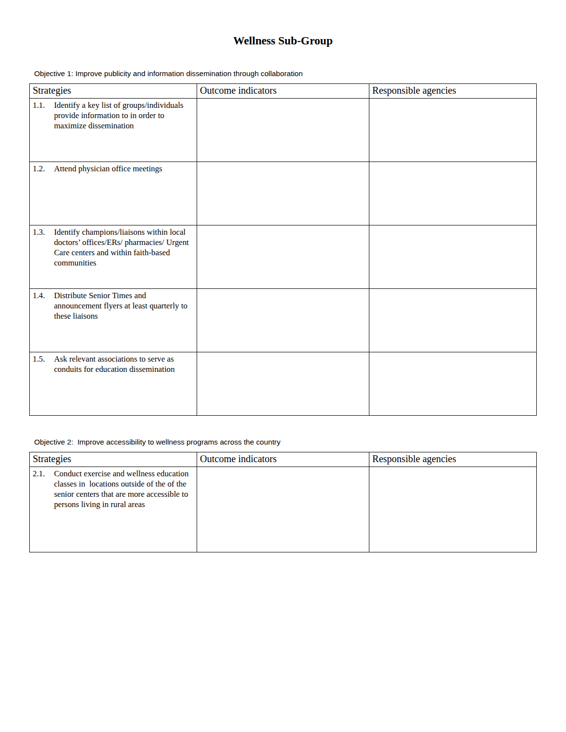Wellness Sub-Group
Objective 1: Improve publicity and information dissemination through collaboration
| Strategies | Outcome indicators | Responsible agencies |
| --- | --- | --- |
| 1.1. Identify a key list of groups/individuals provide information to in order to maximize dissemination | | |
| 1.2. Attend physician office meetings | | |
| 1.3. Identify champions/liaisons within local doctors’ offices/ERs/ pharmacies/ Urgent Care centers and within faith-based communities | | |
| 1.4. Distribute Senior Times and announcement flyers at least quarterly to these liaisons | | |
| 1.5. Ask relevant associations to serve as conduits for education dissemination | | |
Objective 2: Improve accessibility to wellness programs across the country
| Strategies | Outcome indicators | Responsible agencies |
| --- | --- | --- |
| 2.1. Conduct exercise and wellness education classes in locations outside of the of the senior centers that are more accessible to persons living in rural areas | | |